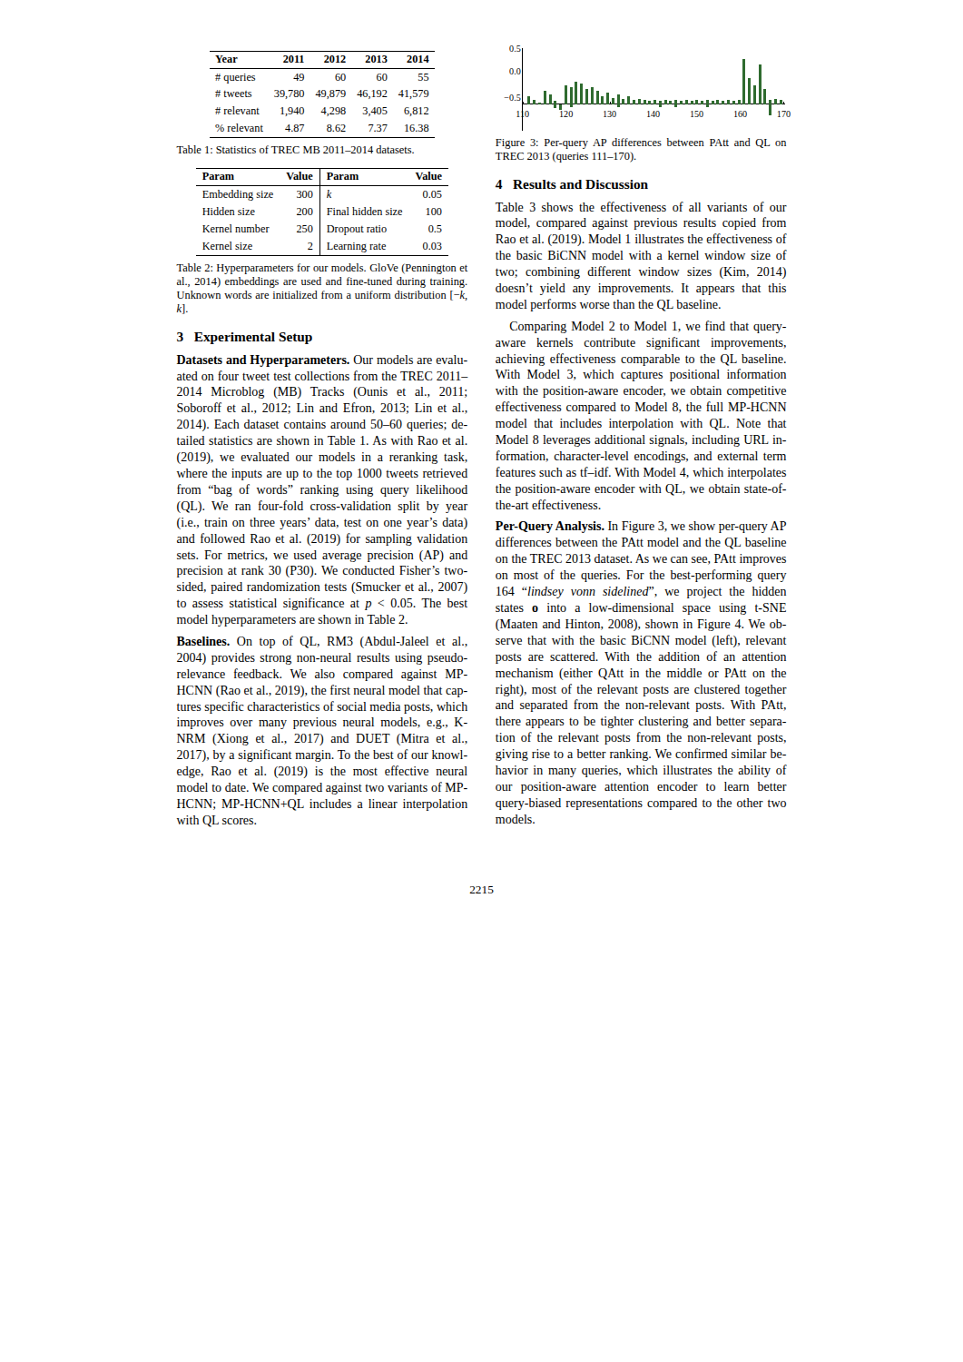| Year | 2011 | 2012 | 2013 | 2014 |
| --- | --- | --- | --- | --- |
| # queries | 49 | 60 | 60 | 55 |
| # tweets | 39,780 | 49,879 | 46,192 | 41,579 |
| # relevant | 1,940 | 4,298 | 3,405 | 6,812 |
| % relevant | 4.87 | 8.62 | 7.37 | 16.38 |
Table 1: Statistics of TREC MB 2011–2014 datasets.
| Param | Value | Param | Value |
| --- | --- | --- | --- |
| Embedding size | 300 | k | 0.05 |
| Hidden size | 200 | Final hidden size | 100 |
| Kernel number | 250 | Dropout ratio | 0.5 |
| Kernel size | 2 | Learning rate | 0.03 |
Table 2: Hyperparameters for our models. GloVe (Pennington et al., 2014) embeddings are used and fine-tuned during training. Unknown words are initialized from a uniform distribution [−k, k].
3 Experimental Setup
Datasets and Hyperparameters. Our models are evaluated on four tweet test collections from the TREC 2011–2014 Microblog (MB) Tracks (Ounis et al., 2011; Soboroff et al., 2012; Lin and Efron, 2013; Lin et al., 2014). Each dataset contains around 50–60 queries; detailed statistics are shown in Table 1. As with Rao et al. (2019), we evaluated our models in a reranking task, where the inputs are up to the top 1000 tweets retrieved from “bag of words” ranking using query likelihood (QL). We ran four-fold cross-validation split by year (i.e., train on three years’ data, test on one year’s data) and followed Rao et al. (2019) for sampling validation sets. For metrics, we used average precision (AP) and precision at rank 30 (P30). We conducted Fisher’s two-sided, paired randomization tests (Smucker et al., 2007) to assess statistical significance at p < 0.05. The best model hyperparameters are shown in Table 2.
Baselines. On top of QL, RM3 (Abdul-Jaleel et al., 2004) provides strong non-neural results using pseudo-relevance feedback. We also compared against MP-HCNN (Rao et al., 2019), the first neural model that captures specific characteristics of social media posts, which improves over many previous neural models, e.g., K-NRM (Xiong et al., 2017) and DUET (Mitra et al., 2017), by a significant margin. To the best of our knowledge, Rao et al. (2019) is the most effective neural model to date. We compared against two variants of MP-HCNN; MP-HCNN+QL includes a linear interpolation with QL scores.
0.5
0.0
−0.5
110
120
130
140
150
160
170
Figure 3: Per-query AP differences between PAtt and QL on TREC 2013 (queries 111–170).
4 Results and Discussion
Table 3 shows the effectiveness of all variants of our model, compared against previous results copied from Rao et al. (2019). Model 1 illustrates the effectiveness of the basic BiCNN model with a kernel window size of two; combining different window sizes (Kim, 2014) doesn’t yield any improvements. It appears that this model performs worse than the QL baseline.
Comparing Model 2 to Model 1, we find that query-aware kernels contribute significant improvements, achieving effectiveness comparable to the QL baseline. With Model 3, which captures positional information with the position-aware encoder, we obtain competitive effectiveness compared to Model 8, the full MP-HCNN model that includes interpolation with QL. Note that Model 8 leverages additional signals, including URL information, character-level encodings, and external term features such as tf–idf. With Model 4, which interpolates the position-aware encoder with QL, we obtain state-of-the-art effectiveness.
Per-Query Analysis. In Figure 3, we show per-query AP differences between the PAtt model and the QL baseline on the TREC 2013 dataset. As we can see, PAtt improves on most of the queries. For the best-performing query 164 “lindsey vonn sidelined”, we project the hidden states o into a low-dimensional space using t-SNE (Maaten and Hinton, 2008), shown in Figure 4. We observe that with the basic BiCNN model (left), relevant posts are scattered. With the addition of an attention mechanism (either QAtt in the middle or PAtt on the right), most of the relevant posts are clustered together and separated from the non-relevant posts. With PAtt, there appears to be tighter clustering and better separation of the relevant posts from the non-relevant posts, giving rise to a better ranking. We confirmed similar behavior in many queries, which illustrates the ability of our position-aware attention encoder to learn better query-biased representations compared to the other two models.
2215